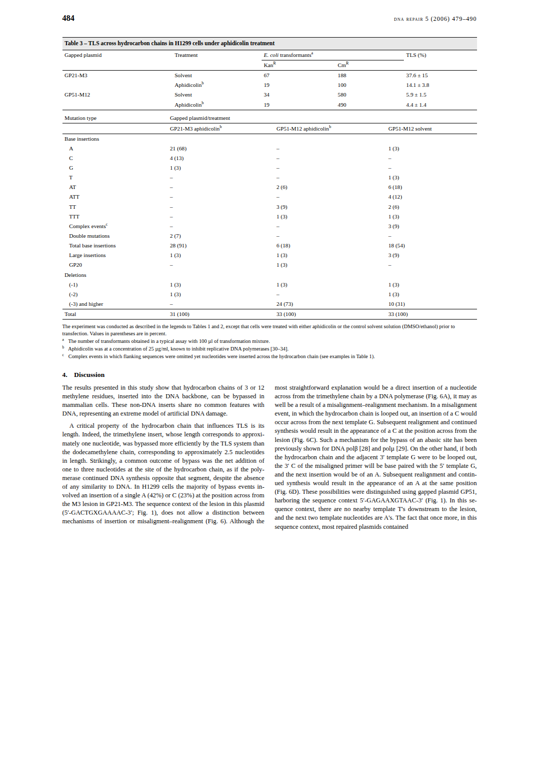484 dna repair 5 (2006) 479–490
Table 3 – TLS across hydrocarbon chains in H1299 cells under aphidicolin treatment
| Gapped plasmid | Treatment | E. coli transformants a | TLS (%) |
| --- | --- | --- | --- |
| Kan R | Cm R |
| GP21-M3 | Solvent | 67 | 188 | 37.6 ± 15 |
| | Aphidicolin b | 19 | 100 | 14.1 ± 3.8 |
| GP51-M12 | Solvent | 34 | 580 | 5.9 ± 1.5 |
| | Aphidicolin b | 19 | 490 | 4.4 ± 1.4 |
| Mutation type | Gapped plasmid/treatment |
| --- | --- |
| | GP21-M3 aphidicolin b | GP51-M12 aphidicolin b | GP51-M12 solvent |
| Base insertions | | | |
| A | 21 (68) | – | 1 (3) |
| C | 4 (13) | – | – |
| G | 1 (3) | – | – |
| T | – | – | 1 (3) |
| AT | – | 2 (6) | 6 (18) |
| ATT | – | – | 4 (12) |
| TT | – | 3 (9) | 2 (6) |
| TTT | – | 1 (3) | 1 (3) |
| Complex events c | – | – | 3 (9) |
| Double mutations | 2 (7) | – | – |
| Total base insertions | 28 (91) | 6 (18) | 18 (54) |
| Large insertions | 1 (3) | 1 (3) | 3 (9) |
| GP20 | – | 1 (3) | – |
| Deletions | | | |
| (-1) | 1 (3) | 1 (3) | 1 (3) |
| (-2) | 1 (3) | – | 1 (3) |
| (-3) and higher | – | 24 (73) | 10 (31) |
| Total | 31 (100) | 33 (100) | 33 (100) |
The experiment was conducted as described in the legends to Tables 1 and 2, except that cells were treated with either aphidicolin or the control solvent solution (DMSO/ethanol) prior to transfection. Values in parentheses are in percent.
a The number of transformants obtained in a typical assay with 100 µl of transformation mixture.
b Aphidicolin was at a concentration of 25 µg/ml, known to inhibit replicative DNA polymerases [30–34].
c Complex events in which flanking sequences were omitted yet nucleotides were inserted across the hydrocarbon chain (see examples in Table 1).
4. Discussion
The results presented in this study show that hydrocarbon chains of 3 or 12 methylene residues, inserted into the DNA backbone, can be bypassed in mammalian cells. These non-DNA inserts share no common features with DNA, representing an extreme model of artificial DNA damage.
A critical property of the hydrocarbon chain that influences TLS is its length. Indeed, the trimethylene insert, whose length corresponds to approximately one nucleotide, was bypassed more efficiently by the TLS system than the dodecamethylene chain, corresponding to approximately 2.5 nucleotides in length. Strikingly, a common outcome of bypass was the net addition of one to three nucleotides at the site of the hydrocarbon chain, as if the polymerase continued DNA synthesis opposite that segment, despite the absence of any similarity to DNA. In H1299 cells the majority of bypass events involved an insertion of a single A (42%) or C (23%) at the position across from the M3 lesion in GP21-M3. The sequence context of the lesion in this plasmid (5′-GACTGXGAAAAC-3′; Fig. 1), does not allow a distinction between mechanisms of insertion or misaligment–realignment (Fig. 6). Although the most straightforward explanation would be a direct insertion of a nucleotide across from the trimethylene chain by a DNA polymerase (Fig. 6 A), it may as well be a result of a misalignment–realignment mechanism. In a misalignment event, in which the hydrocarbon chain is looped out, an insertion of a C would occur across from the next template G. Subsequent realignment and continued synthesis would result in the appearance of a C at the position across from the lesion (Fig. 6 C). Such a mechanism for the bypass of an abasic site has been previously shown for DNA polβ [28] and polµ [29]. On the other hand, if both the hydrocarbon chain and the adjacent 3′ template G were to be looped out, the 3′ C of the misaligned primer will be base paired with the 5′ template G, and the next insertion would be of an A. Subsequent realignment and continued synthesis would result in the appearance of an A at the same position (Fig. 6 D). These possibilities were distinguished using gapped plasmid GP51, harboring the sequence context 5′-GAGAAXGTAAC-3′ (Fig. 1). In this sequence context, there are no nearby template T's downstream to the lesion, and the next two template nucleotides are A's. The fact that once more, in this sequence context, most repaired plasmids contained